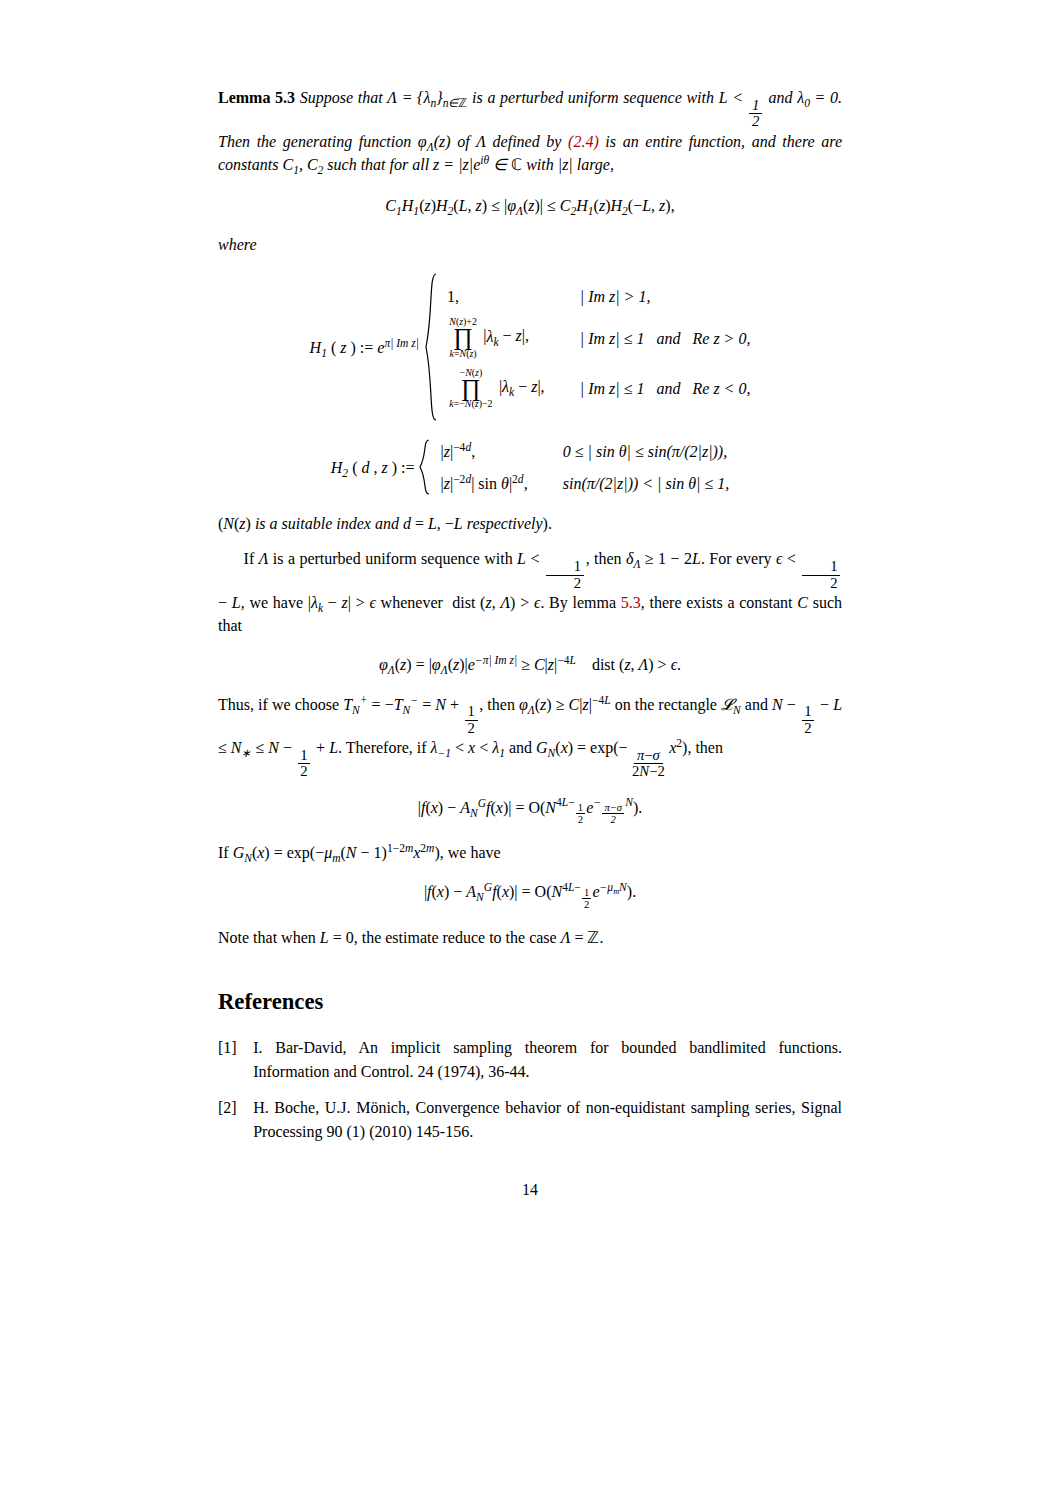Lemma 5.3 Suppose that Λ = {λn}n∈ℤ is a perturbed uniform sequence with L < 12 and λ0 = 0. Then the generating function φΛ(z) of Λ defined by (2.4) is an entire function, and there are constants C1, C2 such that for all z = |z|eiθ ∈ ℂ with |z| large,
C1H1(z)H2(L, z) ≤ |φΛ(z)| ≤ C2H1(z)H2(−L, z),
where
H1(z) := eπ| Im z| 1, | Im z| > 1, N(z)+2 ∏ k=N(z) |λk − z|, | Im z| ≤ 1 and Re z > 0, −N(z) ∏ k=−N(z)−2 |λk − z|, | Im z| ≤ 1 and Re z < 0,
H2(d, z) := |z|−4d, 0 ≤ | sin θ| ≤ sin(π/(2|z|)), |z|−2d| sin θ|2d, sin(π/(2|z|)) < | sin θ| ≤ 1,
(N(z) is a suitable index and d = L, −L respectively).
If Λ is a perturbed uniform sequence with L < 12, then δΛ ≥ 1 − 2L. For every ϵ < 12 − L, we have |λk − z| > ϵ whenever dist (z, Λ) > ϵ. By lemma 5.3, there exists a constant C such that
φΛ(z) = |φΛ(z)|e−π| Im z| ≥ C|z|−4L dist (z, Λ) > ϵ.
Thus, if we choose TN+ = −TN− = N + 12, then φΛ(z) ≥ C|z|−4L on the rectangle 𝓛N and N − 12 − L ≤ N∗ ≤ N − 12 + L. Therefore, if λ−1 < x < λ1 and GN(x) = exp(−π−σ 2N−2 x2), then
|f(x) − ANGf(x)| = O(N4L−12e−π−σ 2 N).
If GN(x) = exp(−μm(N − 1)1−2mx2m), we have
|f(x) − ANGf(x)| = O(N4L−12e−μmN).
Note that when L = 0, the estimate reduce to the case Λ = ℤ.
References
[1] I. Bar-David, An implicit sampling theorem for bounded bandlimited functions. Information and Control. 24 (1974), 36-44.
[2] H. Boche, U.J. Mönich, Convergence behavior of non-equidistant sampling series, Signal Processing 90 (1) (2010) 145-156.
14